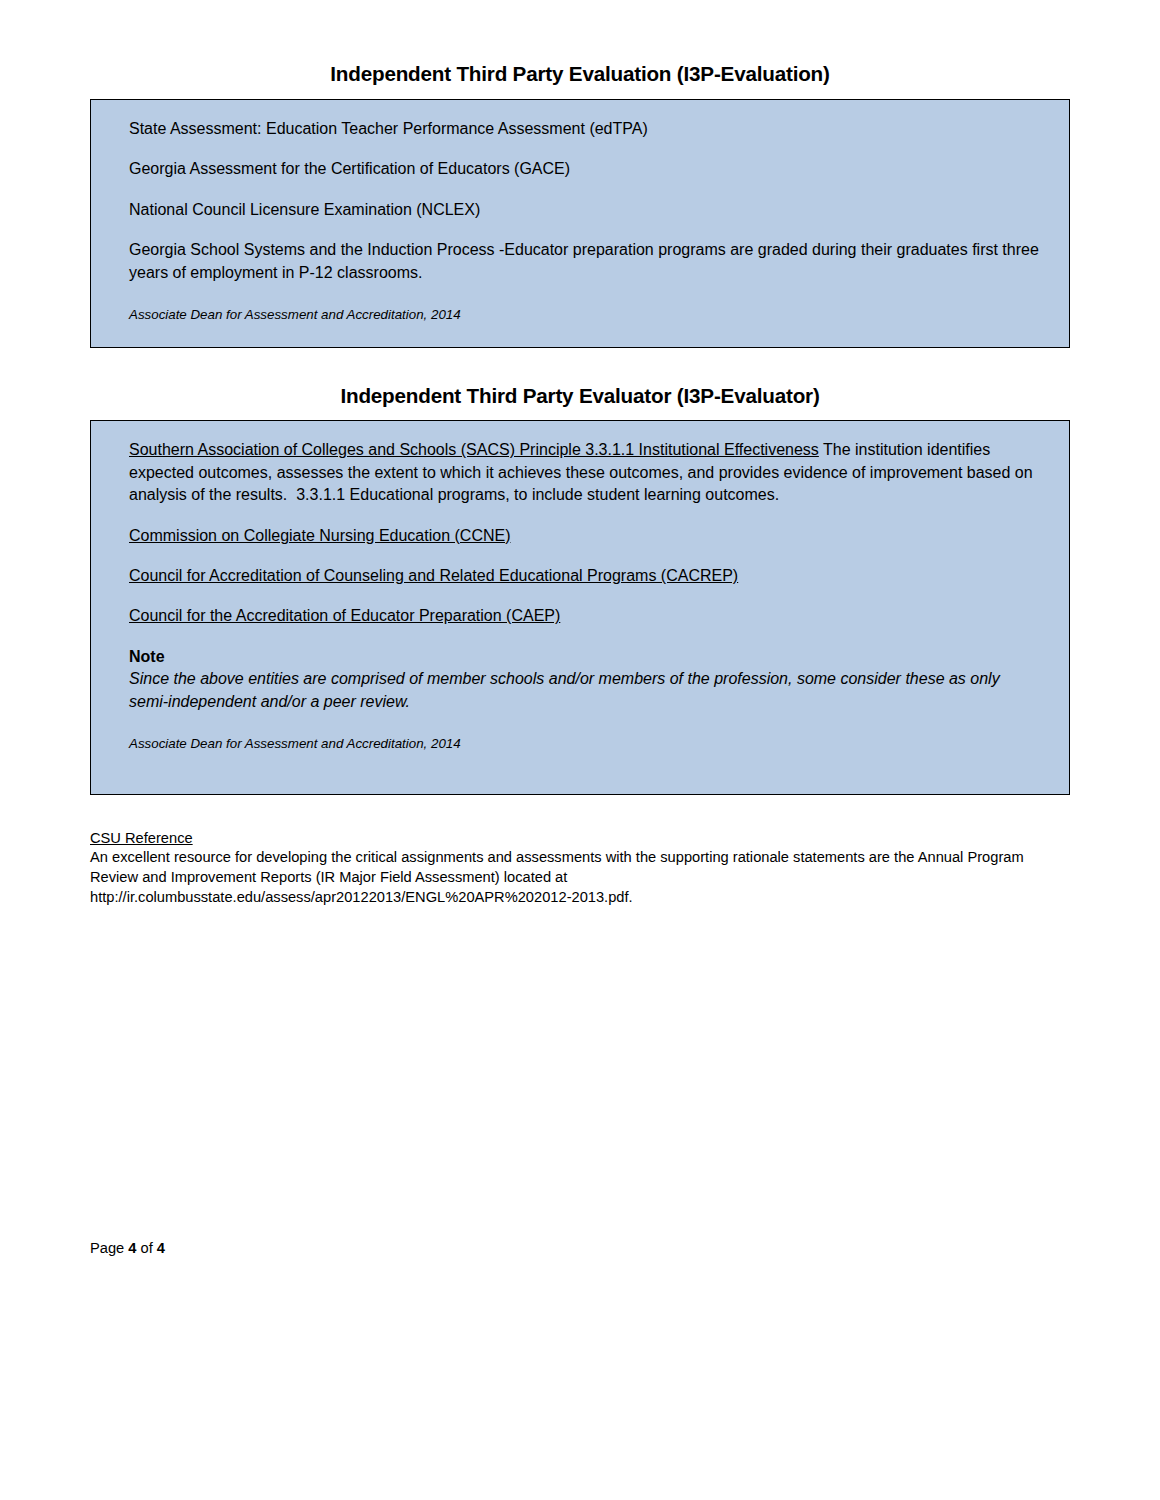Independent Third Party Evaluation (I3P-Evaluation)
State Assessment: Education Teacher Performance Assessment (edTPA)
Georgia Assessment for the Certification of Educators (GACE)
National Council Licensure Examination (NCLEX)
Georgia School Systems and the Induction Process -Educator preparation programs are graded during their graduates first three years of employment in P-12 classrooms.
Associate Dean for Assessment and Accreditation, 2014
Independent Third Party Evaluator (I3P-Evaluator)
Southern Association of Colleges and Schools (SACS) Principle 3.3.1.1 Institutional Effectiveness The institution identifies expected outcomes, assesses the extent to which it achieves these outcomes, and provides evidence of improvement based on analysis of the results. 3.3.1.1 Educational programs, to include student learning outcomes.
Commission on Collegiate Nursing Education (CCNE)
Council for Accreditation of Counseling and Related Educational Programs (CACREP)
Council for the Accreditation of Educator Preparation (CAEP)
Note
Since the above entities are comprised of member schools and/or members of the profession, some consider these as only semi-independent and/or a peer review.
Associate Dean for Assessment and Accreditation, 2014
CSU Reference
An excellent resource for developing the critical assignments and assessments with the supporting rationale statements are the Annual Program Review and Improvement Reports (IR Major Field Assessment) located at
http://ir.columbusstate.edu/assess/apr20122013/ENGL%20APR%202012-2013.pdf.
Page 4 of 4